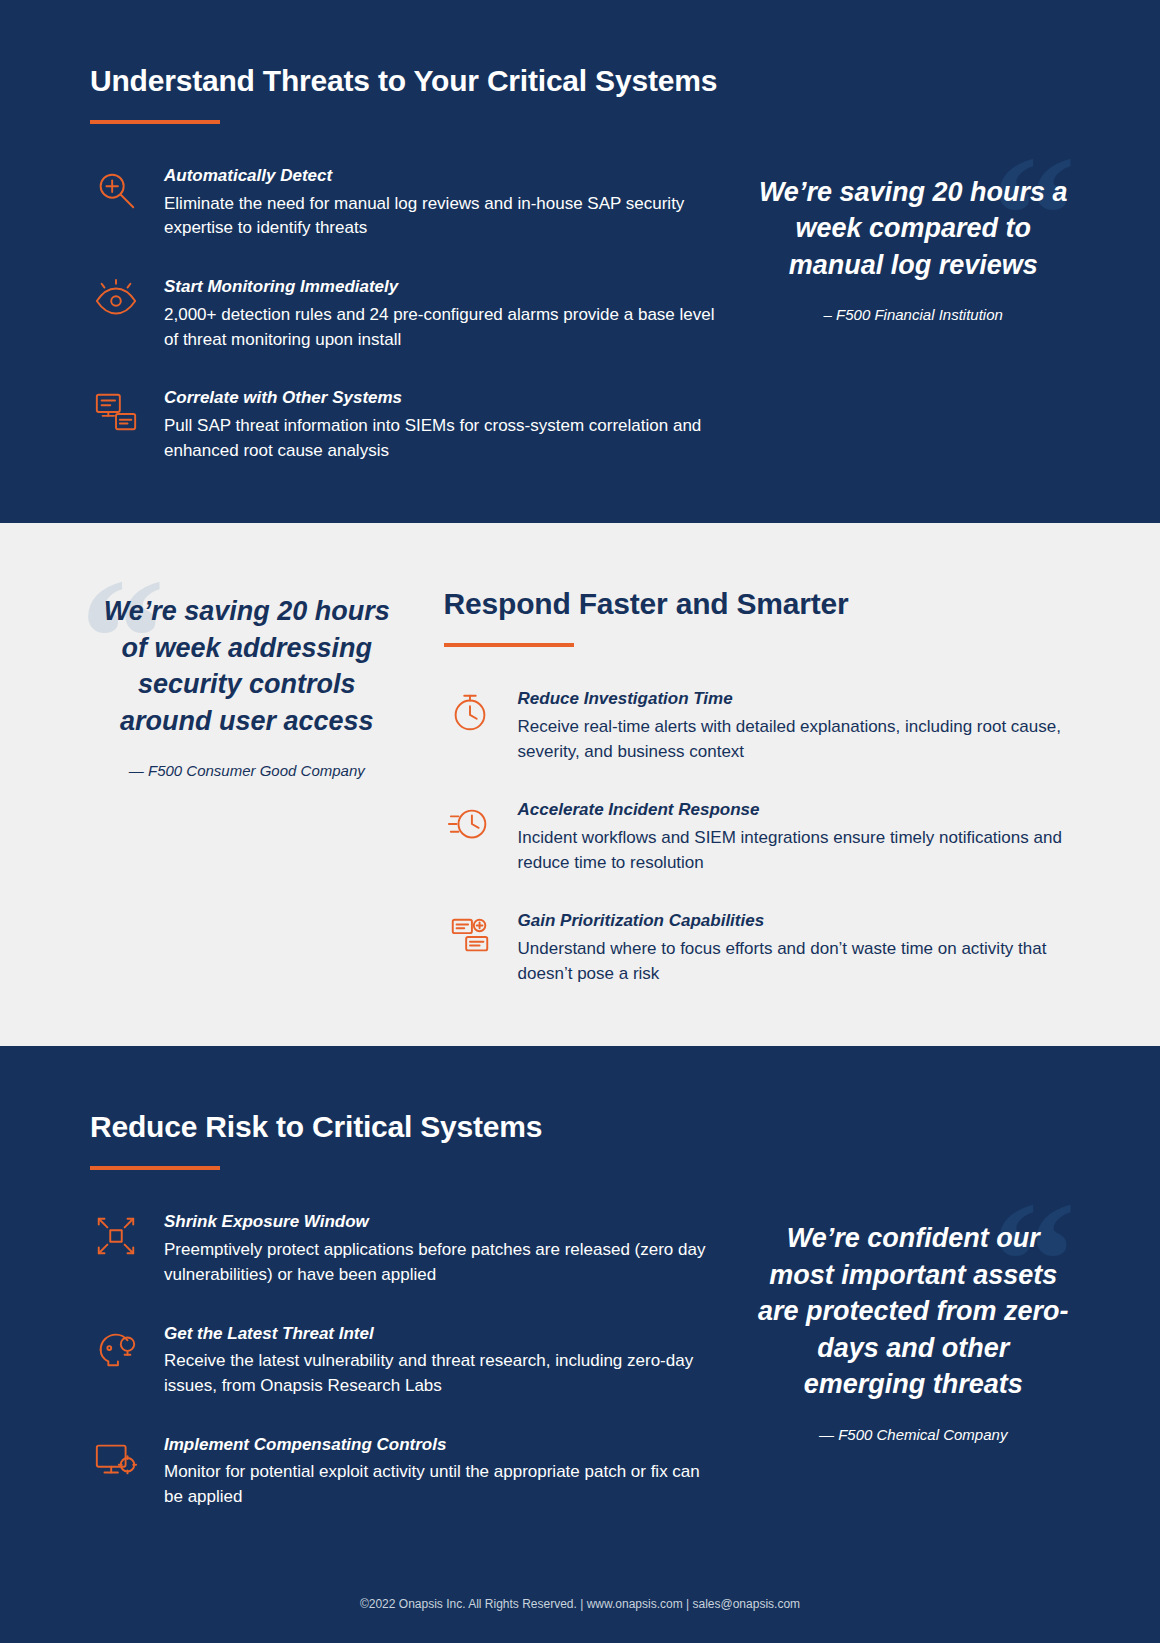Understand Threats to Your Critical Systems
Automatically Detect
Eliminate the need for manual log reviews and in-house SAP security expertise to identify threats
Start Monitoring Immediately
2,000+ detection rules and 24 pre-configured alarms provide a base level of threat monitoring upon install
Correlate with Other Systems
Pull SAP threat information into SIEMs for cross-system correlation and enhanced root cause analysis
“
We’re saving 20 hours a week compared to manual log reviews – F500 Financial Institution
Respond Faster and Smarter
Reduce Investigation Time
Receive real-time alerts with detailed explanations, including root cause, severity, and business context
Accelerate Incident Response
Incident workflows and SIEM integrations ensure timely notifications and reduce time to resolution
Gain Prioritization Capabilities
Understand where to focus efforts and don’t waste time on activity that doesn’t pose a risk
“
We’re saving 20 hours of week addressing security controls around user access — F500 Consumer Good Company
Reduce Risk to Critical Systems
Shrink Exposure Window
Preemptively protect applications before patches are released (zero day vulnerabilities) or have been applied
Get the Latest Threat Intel
Receive the latest vulnerability and threat research, including zero-day issues, from Onapsis Research Labs
Implement Compensating Controls
Monitor for potential exploit activity until the appropriate patch or fix can be applied
“
We’re confident our most important assets are protected from zero-days and other emerging threats — F500 Chemical Company
©2022 Onapsis Inc. All Rights Reserved. | www.onapsis.com | sales@onapsis.com